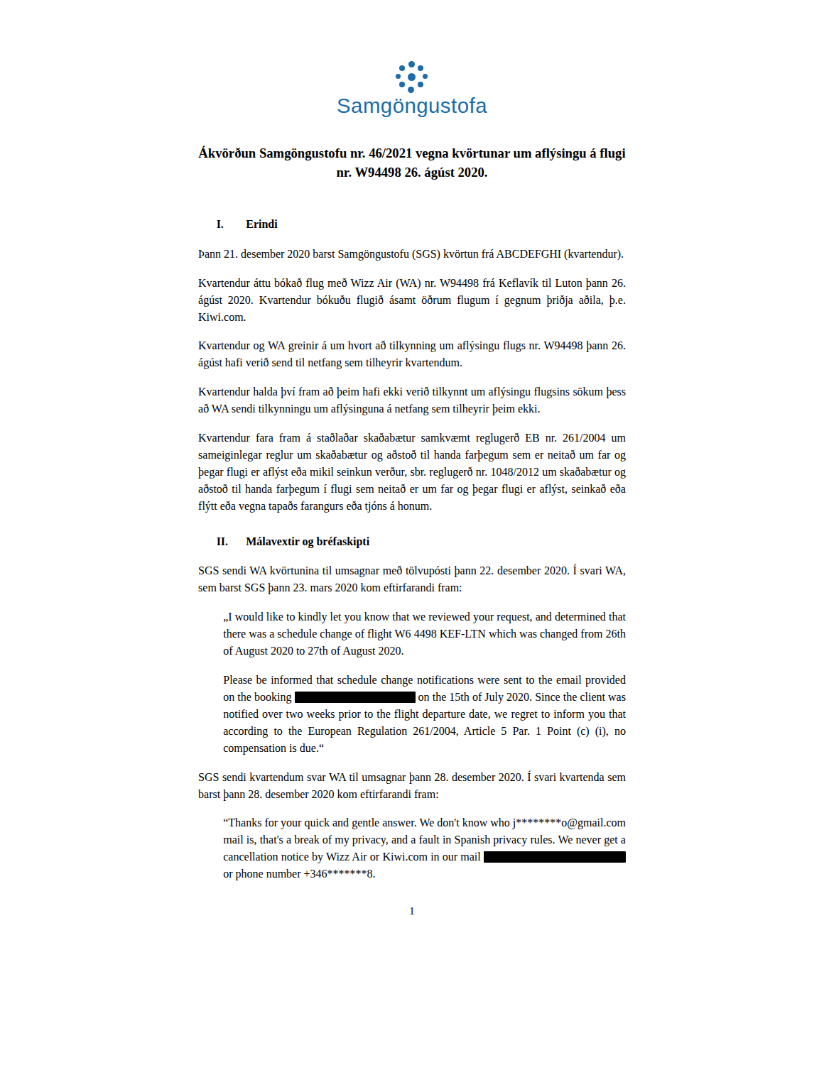Samgöngustofa
Ákvörðun Samgöngustofu nr. 46/2021 vegna kvörtunar um aflýsingu á flugi
nr. W94498 26. ágúst 2020.
I. Erindi
Þann 21. desember 2020 barst Samgöngustofu (SGS) kvörtun frá ABCDEFGHI (kvartendur).
Kvartendur áttu bókað flug með Wizz Air (WA) nr. W94498 frá Keflavík til Luton þann 26. ágúst 2020. Kvartendur bókuðu flugið ásamt öðrum flugum í gegnum þriðja aðila, þ.e. Kiwi.com.
Kvartendur og WA greinir á um hvort að tilkynning um aflýsingu flugs nr. W94498 þann 26. ágúst hafi verið send til netfang sem tilheyrir kvartendum.
Kvartendur halda því fram að þeim hafi ekki verið tilkynnt um aflýsingu flugsins sökum þess að WA sendi tilkynningu um aflýsinguna á netfang sem tilheyrir þeim ekki.
Kvartendur fara fram á staðlaðar skaðabætur samkvæmt reglugerð EB nr. 261/2004 um sameiginlegar reglur um skaðabætur og aðstoð til handa farþegum sem er neitað um far og þegar flugi er aflýst eða mikil seinkun verður, sbr. reglugerð nr. 1048/2012 um skaðabætur og aðstoð til handa farþegum í flugi sem neitað er um far og þegar flugi er aflýst, seinkað eða flýtt eða vegna tapaðs farangurs eða tjóns á honum.
II. Málavextir og bréfaskipti
SGS sendi WA kvörtunina til umsagnar með tölvupósti þann 22. desember 2020. Í svari WA, sem barst SGS þann 23. mars 2020 kom eftirfarandi fram:
„I would like to kindly let you know that we reviewed your request, and determined that there was a schedule change of flight W6 4498 KEF-LTN which was changed from 26th of August 2020 to 27th of August 2020.
Please be informed that schedule change notifications were sent to the email provided on the booking on the 15th of July 2020. Since the client was notified over two weeks prior to the flight departure date, we regret to inform you that according to the European Regulation 261/2004, Article 5 Par. 1 Point (c) (i), no compensation is due.“
SGS sendi kvartendum svar WA til umsagnar þann 28. desember 2020. Í svari kvartenda sem barst þann 28. desember 2020 kom eftirfarandi fram:
“Thanks for your quick and gentle answer. We don't know who j********o@gmail.com mail is, that's a break of my privacy, and a fault in Spanish privacy rules. We never get a cancellation notice by Wizz Air or Kiwi.com in our mail or phone number +346*******8.
1